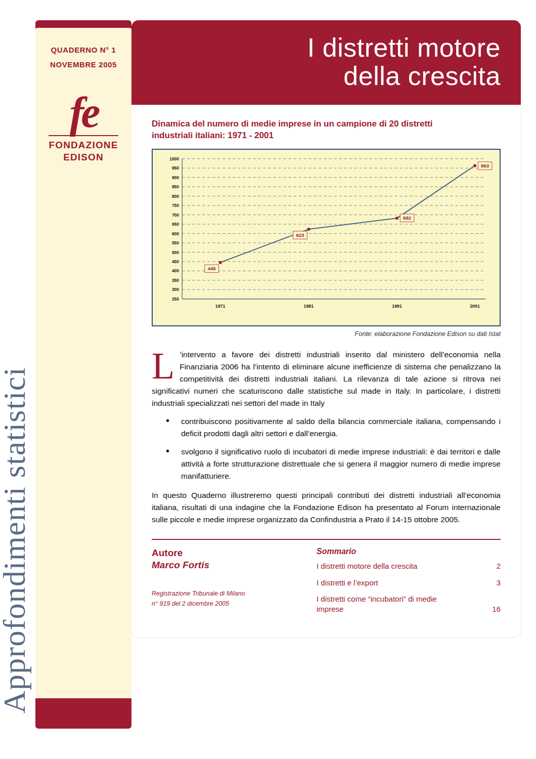QUADERNO N° 1
NOVEMBRE 2005
fe
FONDAZIONE
EDISON
Approfondimenti statistici
I distretti motore
della crescita
Dinamica del numero di medie imprese in un campione di 20 distretti
industriali italiani: 1971 - 2001
1000 950 900 850 800 750 700 650 600 550 500 450 400 350 300 250 1971 1981 1991 2001 445 623 682 963
Fonte: elaborazione Fondazione Edison su dati Istat
L’intervento a favore dei distretti industriali inserito dal ministero dell’economia nella Finanziaria 2006 ha l’intento di eliminare alcune inefficienze di sistema che penalizzano la competitività dei distretti industriali italiani. La rilevanza di tale azione si ritrova nei significativi numeri che scaturiscono dalle statistiche sul made in Italy. In particolare, i distretti industriali specializzati nei settori del made in Italy
contribuiscono positivamente al saldo della bilancia commerciale italiana, compensando i deficit prodotti dagli altri settori e dall’energia.
svolgono il significativo ruolo di incubatori di medie imprese industriali: è dai territori e dalle attività a forte strutturazione distrettuale che si genera il maggior numero di medie imprese manifatturiere.
In questo Quaderno illustreremo questi principali contributi dei distretti industriali all’economia italiana, risultati di una indagine che la Fondazione Edison ha presentato al Forum internazionale sulle piccole e medie imprese organizzato da Confindustria a Prato il 14-15 ottobre 2005.
AutoreMarco Fortis
Registrazione Tribunale di Milano
n° 919 del 2 dicembre 2005
Sommario
I distretti motore della crescita 2
I distretti e l’export 3
I distretti come “incubatori” di medie
imprese 16